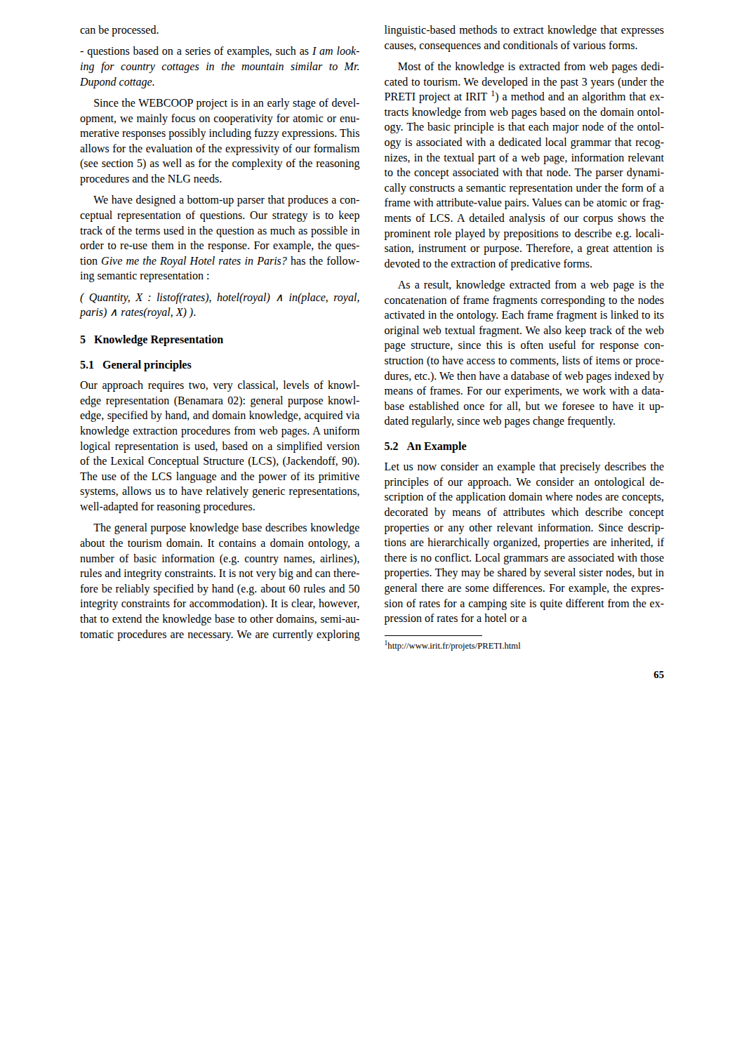can be processed.
- questions based on a series of examples, such as I am looking for country cottages in the mountain similar to Mr. Dupond cottage.
Since the WEBCOOP project is in an early stage of development, we mainly focus on cooperativity for atomic or enumerative responses possibly including fuzzy expressions. This allows for the evaluation of the expressivity of our formalism (see section 5) as well as for the complexity of the reasoning procedures and the NLG needs.
We have designed a bottom-up parser that produces a conceptual representation of questions. Our strategy is to keep track of the terms used in the question as much as possible in order to re-use them in the response. For example, the question Give me the Royal Hotel rates in Paris? has the following semantic representation :
( Quantity, X : listof(rates), hotel(royal) ∧ in(place, royal, paris) ∧ rates(royal, X) ).
5 Knowledge Representation
5.1 General principles
Our approach requires two, very classical, levels of knowledge representation (Benamara 02): general purpose knowledge, specified by hand, and domain knowledge, acquired via knowledge extraction procedures from web pages. A uniform logical representation is used, based on a simplified version of the Lexical Conceptual Structure (LCS), (Jackendoff, 90). The use of the LCS language and the power of its primitive systems, allows us to have relatively generic representations, well-adapted for reasoning procedures.
The general purpose knowledge base describes knowledge about the tourism domain. It contains a domain ontology, a number of basic information (e.g. country names, airlines), rules and integrity constraints. It is not very big and can therefore be reliably specified by hand (e.g. about 60 rules and 50 integrity constraints for accommodation). It is clear, however, that to extend the knowledge base to other domains, semi-automatic procedures are necessary. We are currently exploring linguistic-based methods to extract knowledge that expresses causes, consequences and conditionals of various forms.
Most of the knowledge is extracted from web pages dedicated to tourism. We developed in the past 3 years (under the PRETI project at IRIT 1) a method and an algorithm that extracts knowledge from web pages based on the domain ontology. The basic principle is that each major node of the ontology is associated with a dedicated local grammar that recognizes, in the textual part of a web page, information relevant to the concept associated with that node. The parser dynamically constructs a semantic representation under the form of a frame with attribute-value pairs. Values can be atomic or fragments of LCS. A detailed analysis of our corpus shows the prominent role played by prepositions to describe e.g. localisation, instrument or purpose. Therefore, a great attention is devoted to the extraction of predicative forms.
As a result, knowledge extracted from a web page is the concatenation of frame fragments corresponding to the nodes activated in the ontology. Each frame fragment is linked to its original web textual fragment. We also keep track of the web page structure, since this is often useful for response construction (to have access to comments, lists of items or procedures, etc.). We then have a database of web pages indexed by means of frames. For our experiments, we work with a database established once for all, but we foresee to have it updated regularly, since web pages change frequently.
5.2 An Example
Let us now consider an example that precisely describes the principles of our approach. We consider an ontological description of the application domain where nodes are concepts, decorated by means of attributes which describe concept properties or any other relevant information. Since descriptions are hierarchically organized, properties are inherited, if there is no conflict. Local grammars are associated with those properties. They may be shared by several sister nodes, but in general there are some differences. For example, the expression of rates for a camping site is quite different from the expression of rates for a hotel or a
1http://www.irit.fr/projets/PRETI.html
65